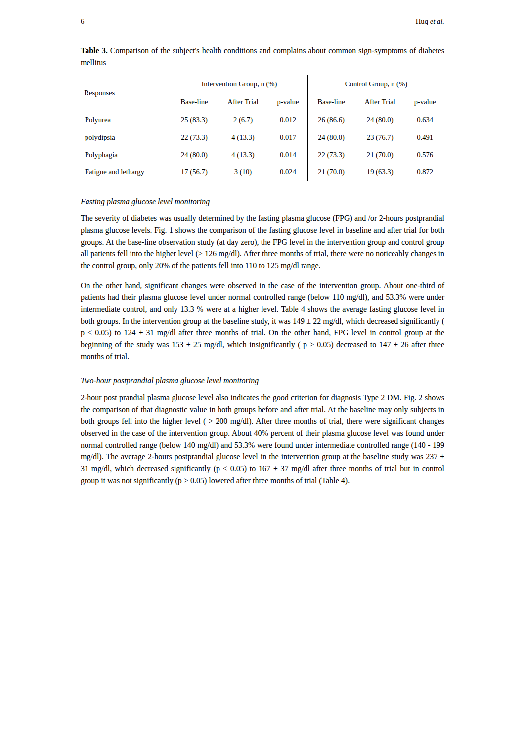6 Huq et al.
Table 3. Comparison of the subject's health conditions and complains about common sign-symptoms of diabetes mellitus
| Responses | Intervention Group, n (%) | Control Group, n (%) |
| --- | --- | --- |
| Base-line | After Trial | p-value | Base-line | After Trial | p-value |
| Polyurea | 25 (83.3) | 2 (6.7) | 0.012 | 26 (86.6) | 24 (80.0) | 0.634 |
| polydipsia | 22 (73.3) | 4 (13.3) | 0.017 | 24 (80.0) | 23 (76.7) | 0.491 |
| Polyphagia | 24 (80.0) | 4 (13.3) | 0.014 | 22 (73.3) | 21 (70.0) | 0.576 |
| Fatigue and lethargy | 17 (56.7) | 3 (10) | 0.024 | 21 (70.0) | 19 (63.3) | 0.872 |
Fasting plasma glucose level monitoring
The severity of diabetes was usually determined by the fasting plasma glucose (FPG) and /or 2-hours postprandial plasma glucose levels. Fig. 1 shows the comparison of the fasting glucose level in baseline and after trial for both groups. At the base-line observation study (at day zero), the FPG level in the intervention group and control group all patients fell into the higher level (> 126 mg/dl). After three months of trial, there were no noticeably changes in the control group, only 20% of the patients fell into 110 to 125 mg/dl range.
On the other hand, significant changes were observed in the case of the intervention group. About one-third of patients had their plasma glucose level under normal controlled range (below 110 mg/dl), and 53.3% were under intermediate control, and only 13.3 % were at a higher level. Table 4 shows the average fasting glucose level in both groups. In the intervention group at the baseline study, it was 149 ± 22 mg/dl, which decreased significantly ( p < 0.05) to 124 ± 31 mg/dl after three months of trial. On the other hand, FPG level in control group at the beginning of the study was 153 ± 25 mg/dl, which insignificantly ( p > 0.05) decreased to 147 ± 26 after three months of trial.
Two-hour postprandial plasma glucose level monitoring
2-hour post prandial plasma glucose level also indicates the good criterion for diagnosis Type 2 DM. Fig. 2 shows the comparison of that diagnostic value in both groups before and after trial. At the baseline may only subjects in both groups fell into the higher level ( > 200 mg/dl). After three months of trial, there were significant changes observed in the case of the intervention group. About 40% percent of their plasma glucose level was found under normal controlled range (below 140 mg/dl) and 53.3% were found under intermediate controlled range (140 - 199 mg/dl). The average 2-hours postprandial glucose level in the intervention group at the baseline study was 237 ± 31 mg/dl, which decreased significantly (p < 0.05) to 167 ± 37 mg/dl after three months of trial but in control group it was not significantly (p > 0.05) lowered after three months of trial (Table 4).